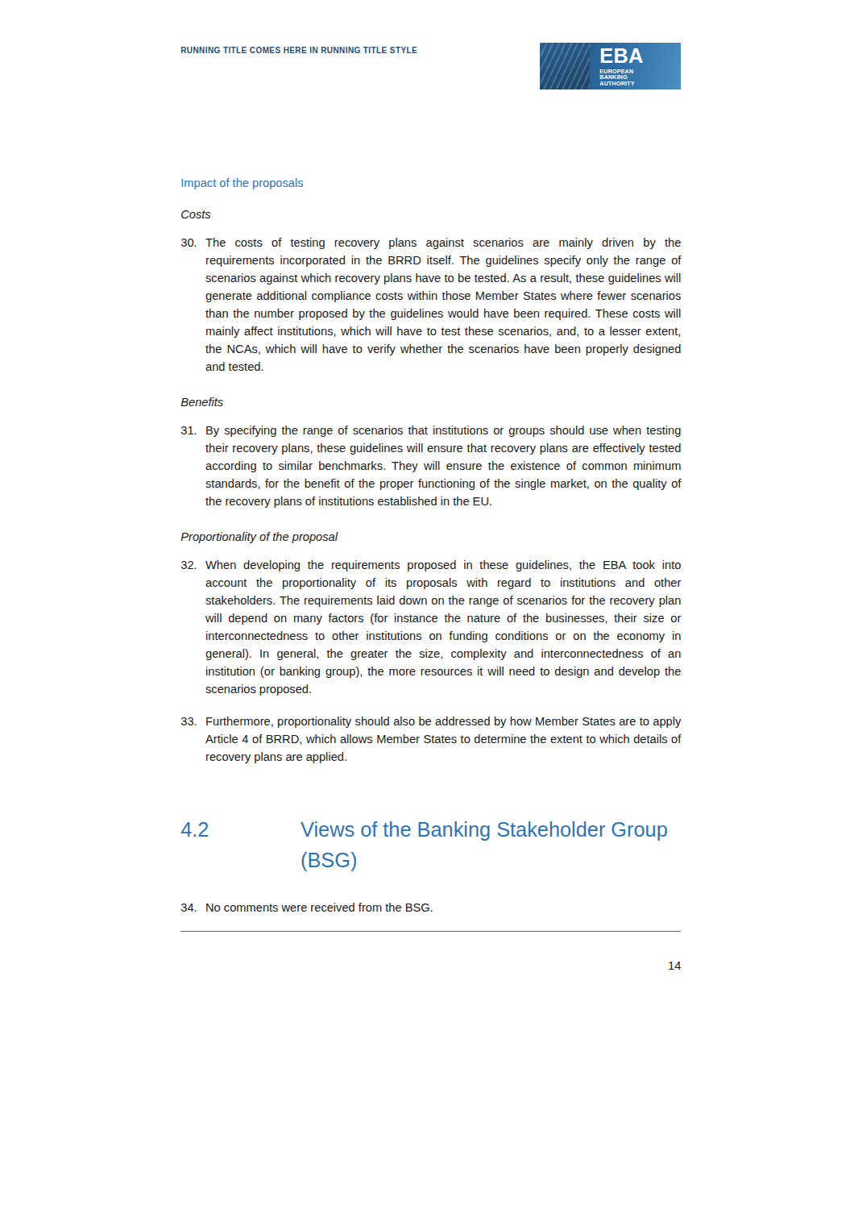Running title comes here in running title style
EBA European
Banking
Authority
Impact of the proposals
Costs
30. The costs of testing recovery plans against scenarios are mainly driven by the requirements incorporated in the BRRD itself. The guidelines specify only the range of scenarios against which recovery plans have to be tested. As a result, these guidelines will generate additional compliance costs within those Member States where fewer scenarios than the number proposed by the guidelines would have been required. These costs will mainly affect institutions, which will have to test these scenarios, and, to a lesser extent, the NCAs, which will have to verify whether the scenarios have been properly designed and tested.
Benefits
31. By specifying the range of scenarios that institutions or groups should use when testing their recovery plans, these guidelines will ensure that recovery plans are effectively tested according to similar benchmarks. They will ensure the existence of common minimum standards, for the benefit of the proper functioning of the single market, on the quality of the recovery plans of institutions established in the EU.
Proportionality of the proposal
32. When developing the requirements proposed in these guidelines, the EBA took into account the proportionality of its proposals with regard to institutions and other stakeholders. The requirements laid down on the range of scenarios for the recovery plan will depend on many factors (for instance the nature of the businesses, their size or interconnectedness to other institutions on funding conditions or on the economy in general). In general, the greater the size, complexity and interconnectedness of an institution (or banking group), the more resources it will need to design and develop the scenarios proposed.
33. Furthermore, proportionality should also be addressed by how Member States are to apply Article 4 of BRRD, which allows Member States to determine the extent to which details of recovery plans are applied.
4.2 Views of the Banking Stakeholder Group (BSG)
34. No comments were received from the BSG.
14